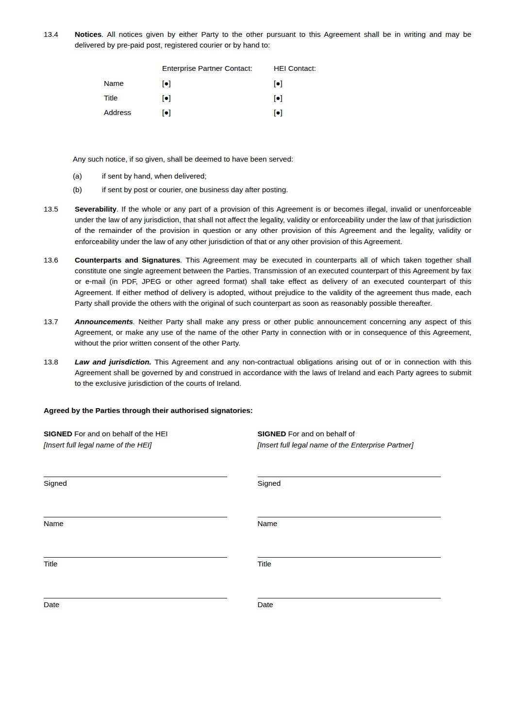13.4
Notices. All notices given by either Party to the other pursuant to this Agreement shall be in writing and may be delivered by pre-paid post, registered courier or by hand to:
| | Enterprise Partner Contact: | HEI Contact: |
| Name | [●] | [●] |
| Title | [●] | [●] |
| Address | [●] | [●] |
Any such notice, if so given, shall be deemed to have been served:
(a) if sent by hand, when delivered;
(b) if sent by post or courier, one business day after posting.
13.5
Severability. If the whole or any part of a provision of this Agreement is or becomes illegal, invalid or unenforceable under the law of any jurisdiction, that shall not affect the legality, validity or enforceability under the law of that jurisdiction of the remainder of the provision in question or any other provision of this Agreement and the legality, validity or enforceability under the law of any other jurisdiction of that or any other provision of this Agreement.
13.6
Counterparts and Signatures. This Agreement may be executed in counterparts all of which taken together shall constitute one single agreement between the Parties. Transmission of an executed counterpart of this Agreement by fax or e-mail (in PDF, JPEG or other agreed format) shall take effect as delivery of an executed counterpart of this Agreement. If either method of delivery is adopted, without prejudice to the validity of the agreement thus made, each Party shall provide the others with the original of such counterpart as soon as reasonably possible thereafter.
13.7
Announcements. Neither Party shall make any press or other public announcement concerning any aspect of this Agreement, or make any use of the name of the other Party in connection with or in consequence of this Agreement, without the prior written consent of the other Party.
13.8
Law and jurisdiction. This Agreement and any non-contractual obligations arising out of or in connection with this Agreement shall be governed by and construed in accordance with the laws of Ireland and each Party agrees to submit to the exclusive jurisdiction of the courts of Ireland.
Agreed by the Parties through their authorised signatories:
| SIGNED For and on behalf of the HEI [Insert full legal name of the HEI] Signed Name Title Date | SIGNED For and on behalf of [Insert full legal name of the Enterprise Partner] Signed Name Title Date |